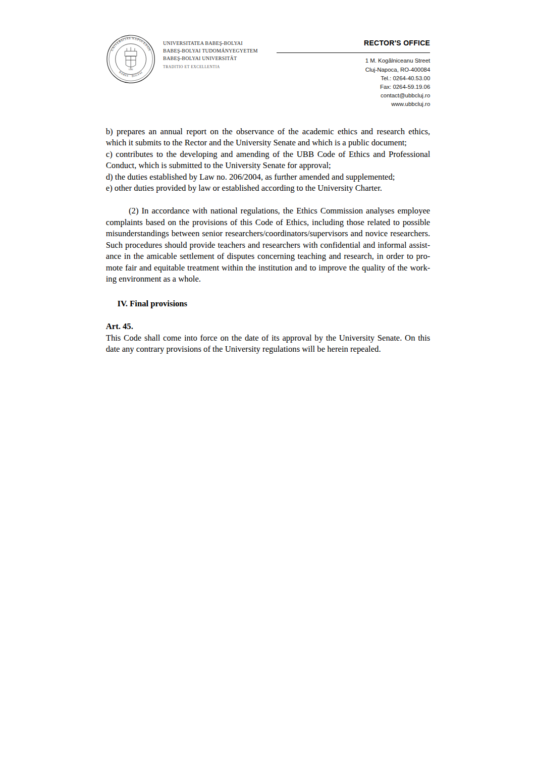UNIVERSITAS NAPOCENSIS BABES · BOLYAI 1581
Universitatea Babeş-Bolyai
Babeş-Bolyai Tudományegyetem
Babeş-Bolyai Universität
Traditio et Excellentia
RECTOR'S OFFICE
1 M. Kogălniceanu Street
Cluj-Napoca, RO-400084
Tel.: 0264-40.53.00
Fax: 0264-59.19.06
contact@ubbcluj.ro
www.ubbcluj.ro
b) prepares an annual report on the observance of the academic ethics and research ethics, which it submits to the Rector and the University Senate and which is a public document;
c) contributes to the developing and amending of the UBB Code of Ethics and Professional Conduct, which is submitted to the University Senate for approval;
d) the duties established by Law no. 206/2004, as further amended and supplemented;
e) other duties provided by law or established according to the University Charter.
(2) In accordance with national regulations, the Ethics Commission analyses employee complaints based on the provisions of this Code of Ethics, including those related to possible misunderstandings between senior researchers/coordinators/supervisors and novice researchers. Such procedures should provide teachers and researchers with confidential and informal assistance in the amicable settlement of disputes concerning teaching and research, in order to promote fair and equitable treatment within the institution and to improve the quality of the working environment as a whole.
IV. Final provisions
Art. 45.
This Code shall come into force on the date of its approval by the University Senate. On this date any contrary provisions of the University regulations will be herein repealed.